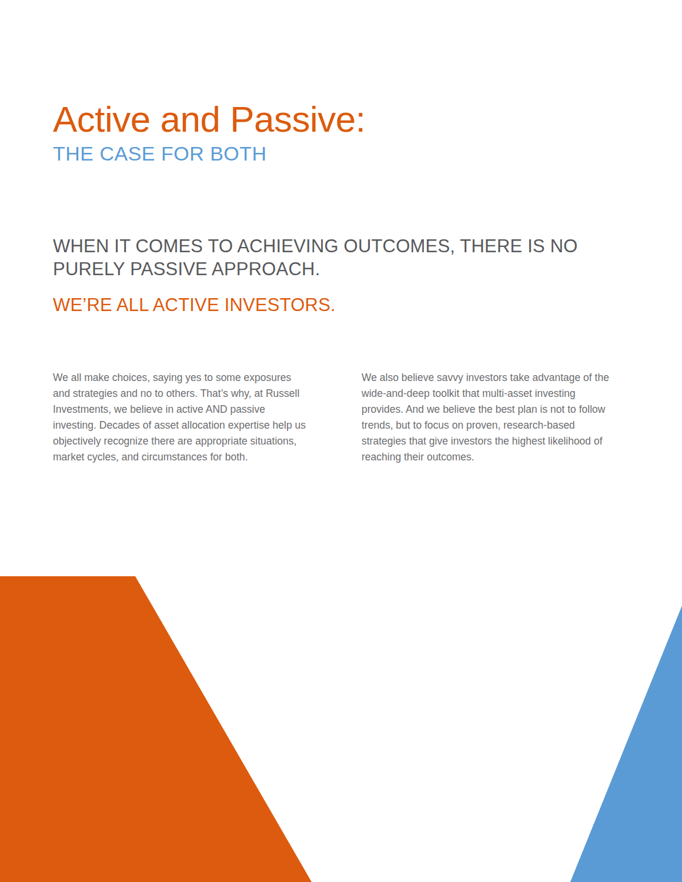Active and Passive:
The case for both
When it comes to achieving outcomes, there is no purely passive approach.
We’re all active investors.
We all make choices, saying yes to some exposures and strategies and no to others. That’s why, at Russell Investments, we believe in active AND passive investing. Decades of asset allocation expertise help us objectively recognize there are appropriate situations, market cycles, and circumstances for both.
We also believe savvy investors take advantage of the wide-and-deep toolkit that multi-asset investing provides. And we believe the best plan is not to follow trends, but to focus on proven, research-based strategies that give investors the highest likelihood of reaching their outcomes.